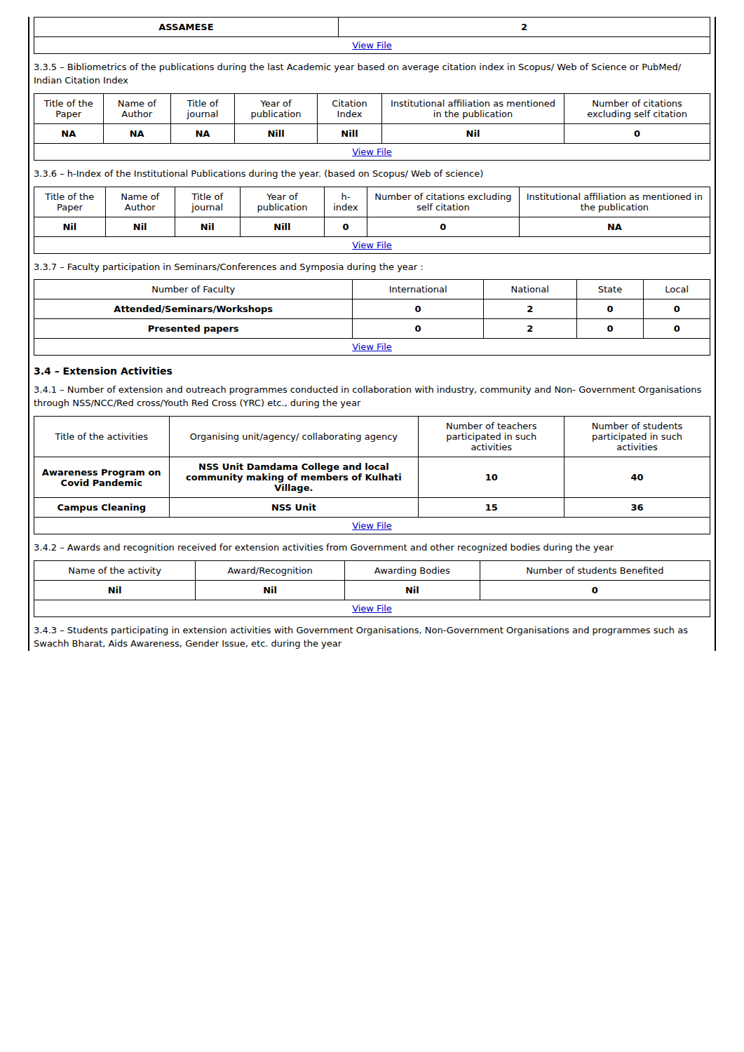| ASSAMESE | 2 |
| View File |
3.3.5 – Bibliometrics of the publications during the last Academic year based on average citation index in Scopus/ Web of Science or PubMed/ Indian Citation Index
| Title of the Paper | Name of Author | Title of journal | Year of publication | Citation Index | Institutional affiliation as mentioned in the publication | Number of citations excluding self citation |
| NA | NA | NA | Nill | Nill | Nil | 0 |
| View File |
3.3.6 – h-Index of the Institutional Publications during the year. (based on Scopus/ Web of science)
| Title of the Paper | Name of Author | Title of journal | Year of publication | h-index | Number of citations excluding self citation | Institutional affiliation as mentioned in the publication |
| Nil | Nil | Nil | Nill | 0 | 0 | NA |
| View File |
3.3.7 – Faculty participation in Seminars/Conferences and Symposia during the year :
| Number of Faculty | International | National | State | Local |
| Attended/Seminars/Workshops | 0 | 2 | 0 | 0 |
| Presented papers | 0 | 2 | 0 | 0 |
| View File |
3.4 – Extension Activities
3.4.1 – Number of extension and outreach programmes conducted in collaboration with industry, community and Non- Government Organisations through NSS/NCC/Red cross/Youth Red Cross (YRC) etc., during the year
| Title of the activities | Organising unit/agency/ collaborating agency | Number of teachers participated in such activities | Number of students participated in such activities |
| Awareness Program on Covid Pandemic | NSS Unit Damdama College and local community making of members of Kulhati Village. | 10 | 40 |
| Campus Cleaning | NSS Unit | 15 | 36 |
| View File |
3.4.2 – Awards and recognition received for extension activities from Government and other recognized bodies during the year
| Name of the activity | Award/Recognition | Awarding Bodies | Number of students Benefited |
| Nil | Nil | Nil | 0 |
| View File |
3.4.3 – Students participating in extension activities with Government Organisations, Non-Government Organisations and programmes such as Swachh Bharat, Aids Awareness, Gender Issue, etc. during the year